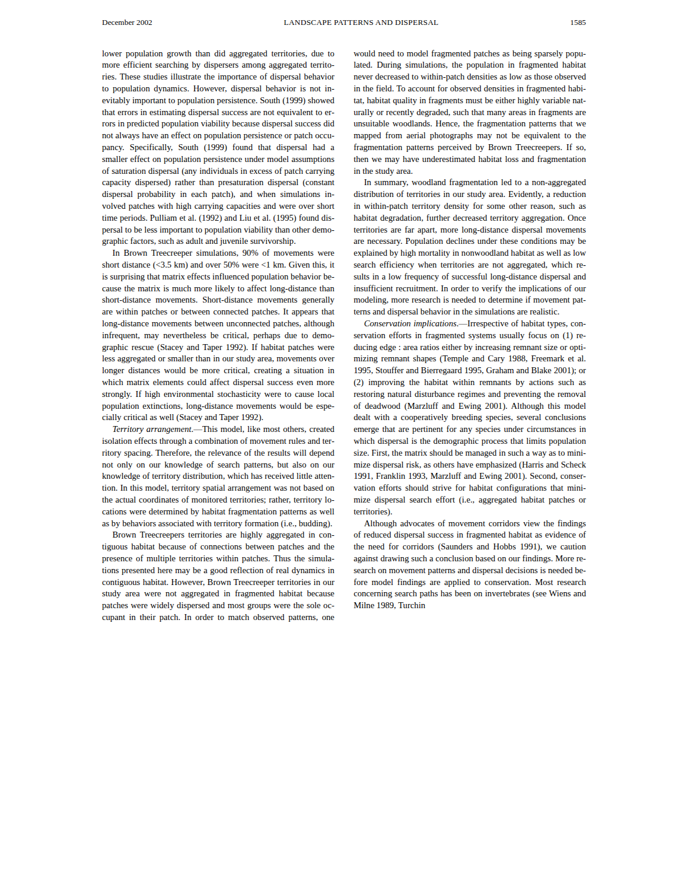December 2002 Landscape Patterns and Dispersal 1585
lower population growth than did aggregated territories, due to more efficient searching by dispersers among aggregated territories. These studies illustrate the importance of dispersal behavior to population dynamics. However, dispersal behavior is not inevitably important to population persistence. South (1999) showed that errors in estimating dispersal success are not equivalent to errors in predicted population viability because dispersal success did not always have an effect on population persistence or patch occupancy. Specifically, South (1999) found that dispersal had a smaller effect on population persistence under model assumptions of saturation dispersal (any individuals in excess of patch carrying capacity dispersed) rather than presaturation dispersal (constant dispersal probability in each patch), and when simulations involved patches with high carrying capacities and were over short time periods. Pulliam et al. (1992) and Liu et al. (1995) found dispersal to be less important to population viability than other demographic factors, such as adult and juvenile survivorship.
In Brown Treecreeper simulations, 90% of movements were short distance (<3.5 km) and over 50% were <1 km. Given this, it is surprising that matrix effects influenced population behavior because the matrix is much more likely to affect long-distance than short-distance movements. Short-distance movements generally are within patches or between connected patches. It appears that long-distance movements between unconnected patches, although infrequent, may nevertheless be critical, perhaps due to demographic rescue (Stacey and Taper 1992). If habitat patches were less aggregated or smaller than in our study area, movements over longer distances would be more critical, creating a situation in which matrix elements could affect dispersal success even more strongly. If high environmental stochasticity were to cause local population extinctions, long-distance movements would be especially critical as well (Stacey and Taper 1992).
Territory arrangement.—This model, like most others, created isolation effects through a combination of movement rules and territory spacing. Therefore, the relevance of the results will depend not only on our knowledge of search patterns, but also on our knowledge of territory distribution, which has received little attention. In this model, territory spatial arrangement was not based on the actual coordinates of monitored territories; rather, territory locations were determined by habitat fragmentation patterns as well as by behaviors associated with territory formation (i.e., budding).
Brown Treecreepers territories are highly aggregated in contiguous habitat because of connections between patches and the presence of multiple territories within patches. Thus the simulations presented here may be a good reflection of real dynamics in contiguous habitat. However, Brown Treecreeper territories in our study area were not aggregated in fragmented habitat because patches were widely dispersed and most groups were the sole occupant in their patch. In order to match observed patterns, one would need to model fragmented patches as being sparsely populated. During simulations, the population in fragmented habitat never decreased to within-patch densities as low as those observed in the field. To account for observed densities in fragmented habitat, habitat quality in fragments must be either highly variable naturally or recently degraded, such that many areas in fragments are unsuitable woodlands. Hence, the fragmentation patterns that we mapped from aerial photographs may not be equivalent to the fragmentation patterns perceived by Brown Treecreepers. If so, then we may have underestimated habitat loss and fragmentation in the study area.
In summary, woodland fragmentation led to a non-aggregated distribution of territories in our study area. Evidently, a reduction in within-patch territory density for some other reason, such as habitat degradation, further decreased territory aggregation. Once territories are far apart, more long-distance dispersal movements are necessary. Population declines under these conditions may be explained by high mortality in nonwoodland habitat as well as low search efficiency when territories are not aggregated, which results in a low frequency of successful long-distance dispersal and insufficient recruitment. In order to verify the implications of our modeling, more research is needed to determine if movement patterns and dispersal behavior in the simulations are realistic.
Conservation implications.—Irrespective of habitat types, conservation efforts in fragmented systems usually focus on (1) reducing edge : area ratios either by increasing remnant size or optimizing remnant shapes (Temple and Cary 1988, Freemark et al. 1995, Stouffer and Bierregaard 1995, Graham and Blake 2001); or (2) improving the habitat within remnants by actions such as restoring natural disturbance regimes and preventing the removal of deadwood (Marzluff and Ewing 2001). Although this model dealt with a cooperatively breeding species, several conclusions emerge that are pertinent for any species under circumstances in which dispersal is the demographic process that limits population size. First, the matrix should be managed in such a way as to minimize dispersal risk, as others have emphasized (Harris and Scheck 1991, Franklin 1993, Marzluff and Ewing 2001). Second, conservation efforts should strive for habitat configurations that minimize dispersal search effort (i.e., aggregated habitat patches or territories).
Although advocates of movement corridors view the findings of reduced dispersal success in fragmented habitat as evidence of the need for corridors (Saunders and Hobbs 1991), we caution against drawing such a conclusion based on our findings. More research on movement patterns and dispersal decisions is needed before model findings are applied to conservation. Most research concerning search paths has been on invertebrates (see Wiens and Milne 1989, Turchin